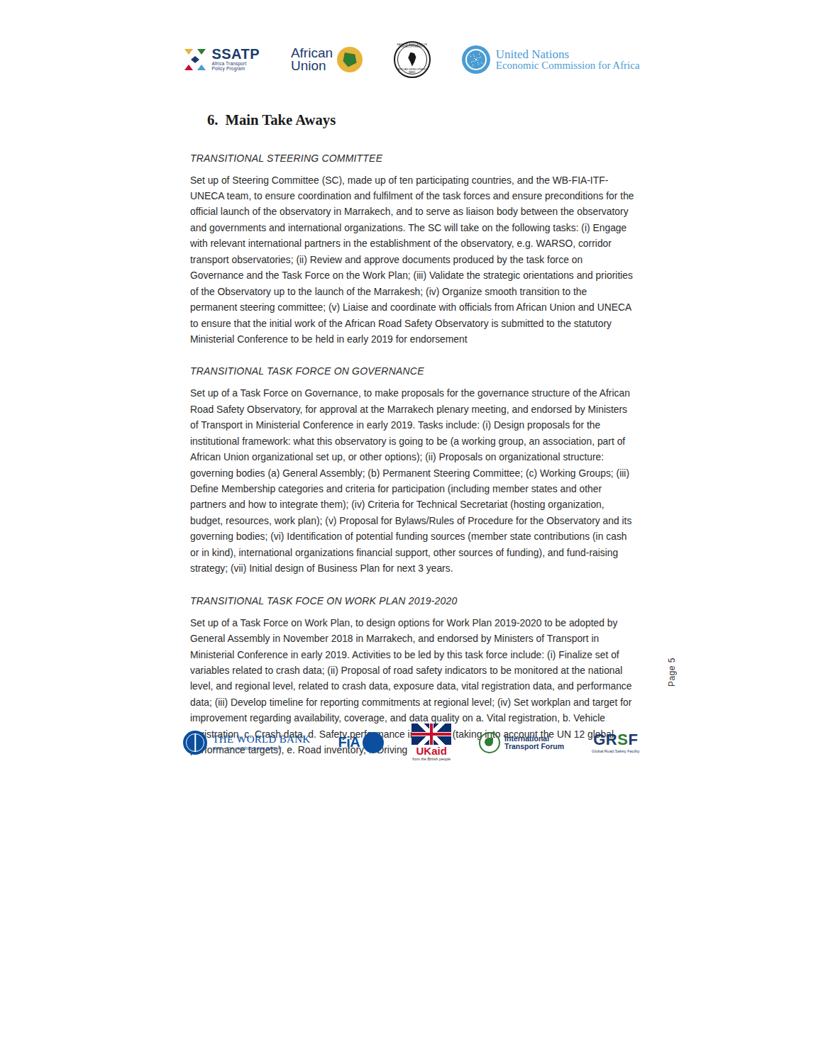SSATP
Africa Transport
Policy Program
African
Union
BANQUE AFRICAINE DE DEVELOPPEMENT
AFRICAN DEVELOPMENT BANK
United Nations
Economic Commission for Africa
6. Main Take Aways
TRANSITIONAL STEERING COMMITTEE
Set up of Steering Committee (SC), made up of ten participating countries, and the WB-FIA-ITF-UNECA team, to ensure coordination and fulfilment of the task forces and ensure preconditions for the official launch of the observatory in Marrakech, and to serve as liaison body between the observatory and governments and international organizations. The SC will take on the following tasks: (i) Engage with relevant international partners in the establishment of the observatory, e.g. WARSO, corridor transport observatories; (ii) Review and approve documents produced by the task force on Governance and the Task Force on the Work Plan; (iii) Validate the strategic orientations and priorities of the Observatory up to the launch of the Marrakesh; (iv) Organize smooth transition to the permanent steering committee; (v) Liaise and coordinate with officials from African Union and UNECA to ensure that the initial work of the African Road Safety Observatory is submitted to the statutory Ministerial Conference to be held in early 2019 for endorsement
TRANSITIONAL TASK FORCE ON GOVERNANCE
Set up of a Task Force on Governance, to make proposals for the governance structure of the African Road Safety Observatory, for approval at the Marrakech plenary meeting, and endorsed by Ministers of Transport in Ministerial Conference in early 2019. Tasks include: (i) Design proposals for the institutional framework: what this observatory is going to be (a working group, an association, part of African Union organizational set up, or other options); (ii) Proposals on organizational structure: governing bodies (a) General Assembly; (b) Permanent Steering Committee; (c) Working Groups; (iii) Define Membership categories and criteria for participation (including member states and other partners and how to integrate them); (iv) Criteria for Technical Secretariat (hosting organization, budget, resources, work plan); (v) Proposal for Bylaws/Rules of Procedure for the Observatory and its governing bodies; (vi) Identification of potential funding sources (member state contributions (in cash or in kind), international organizations financial support, other sources of funding), and fund-raising strategy; (vii) Initial design of Business Plan for next 3 years.
TRANSITIONAL TASK FOCE ON WORK PLAN 2019-2020
Set up of a Task Force on Work Plan, to design options for Work Plan 2019-2020 to be adopted by General Assembly in November 2018 in Marrakech, and endorsed by Ministers of Transport in Ministerial Conference in early 2019. Activities to be led by this task force include: (i) Finalize set of variables related to crash data; (ii) Proposal of road safety indicators to be monitored at the national level, and regional level, related to crash data, exposure data, vital registration data, and performance data; (iii) Develop timeline for reporting commitments at regional level; (iv) Set workplan and target for improvement regarding availability, coverage, and data quality on a. Vital registration, b. Vehicle registration, c. Crash data, d. Safety performance indicators (taking into account the UN 12 global performance targets), e. Road inventory, f. Driving
Page 5
THE WORLD BANK
IBRD • IDA | WORLD BANK GROUP
FiA
UKaid
from the British people
International
Transport Forum
GRSF
Global Road Safety Facility